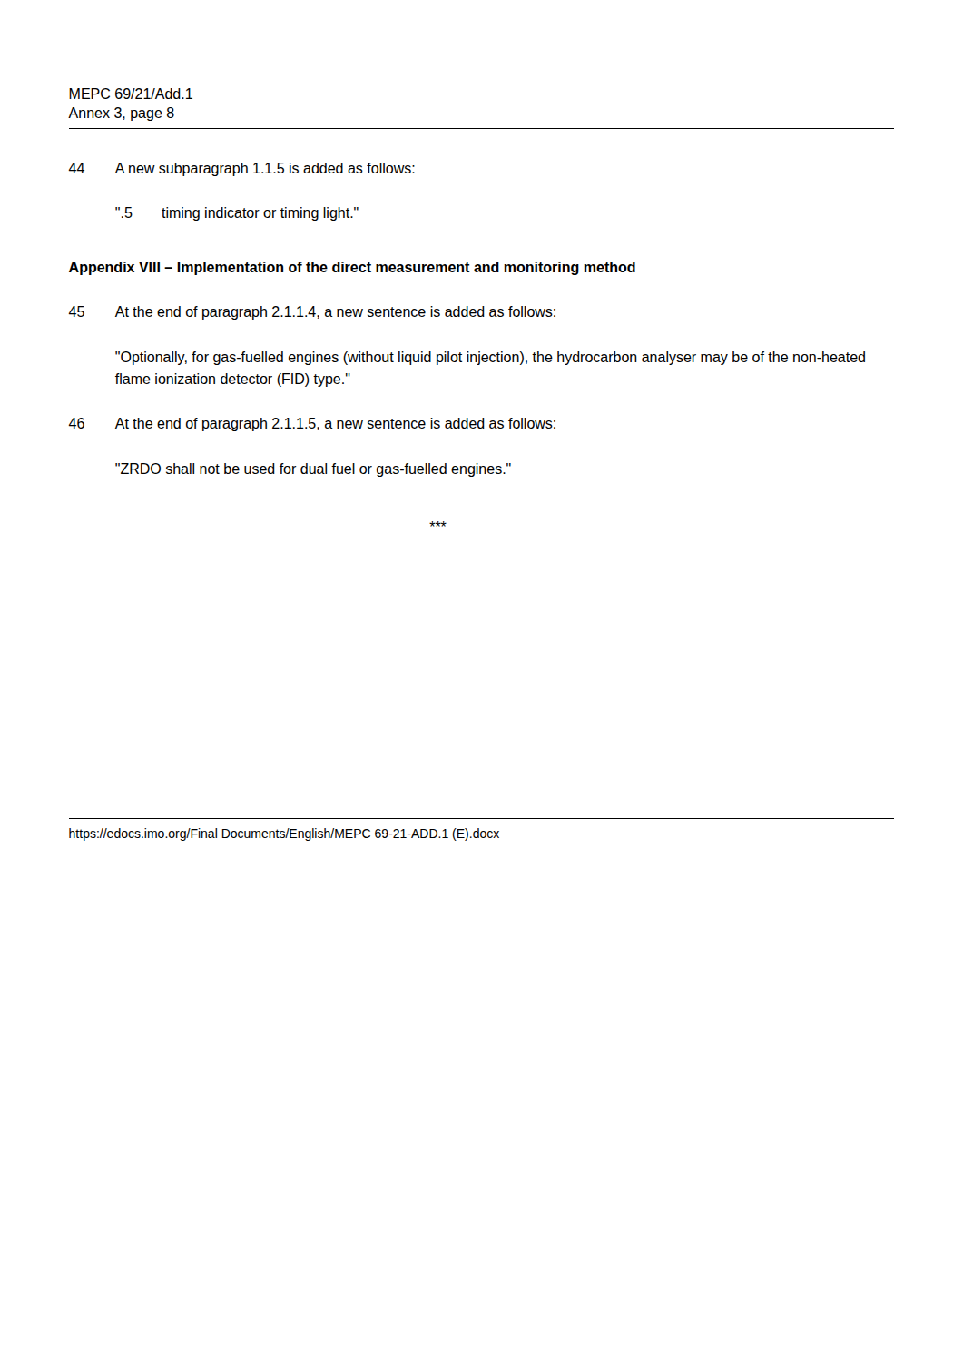MEPC 69/21/Add.1
Annex 3, page 8
44
A new subparagraph 1.1.5 is added as follows:
".5
timing indicator or timing light."
Appendix VIII – Implementation of the direct measurement and monitoring method
45
At the end of paragraph 2.1.1.4, a new sentence is added as follows:
"Optionally, for gas-fuelled engines (without liquid pilot injection), the hydrocarbon analyser may be of the non-heated flame ionization detector (FID) type."
46
At the end of paragraph 2.1.1.5, a new sentence is added as follows:
"ZRDO shall not be used for dual fuel or gas-fuelled engines."
***
https://edocs.imo.org/Final Documents/English/MEPC 69-21-ADD.1 (E).docx